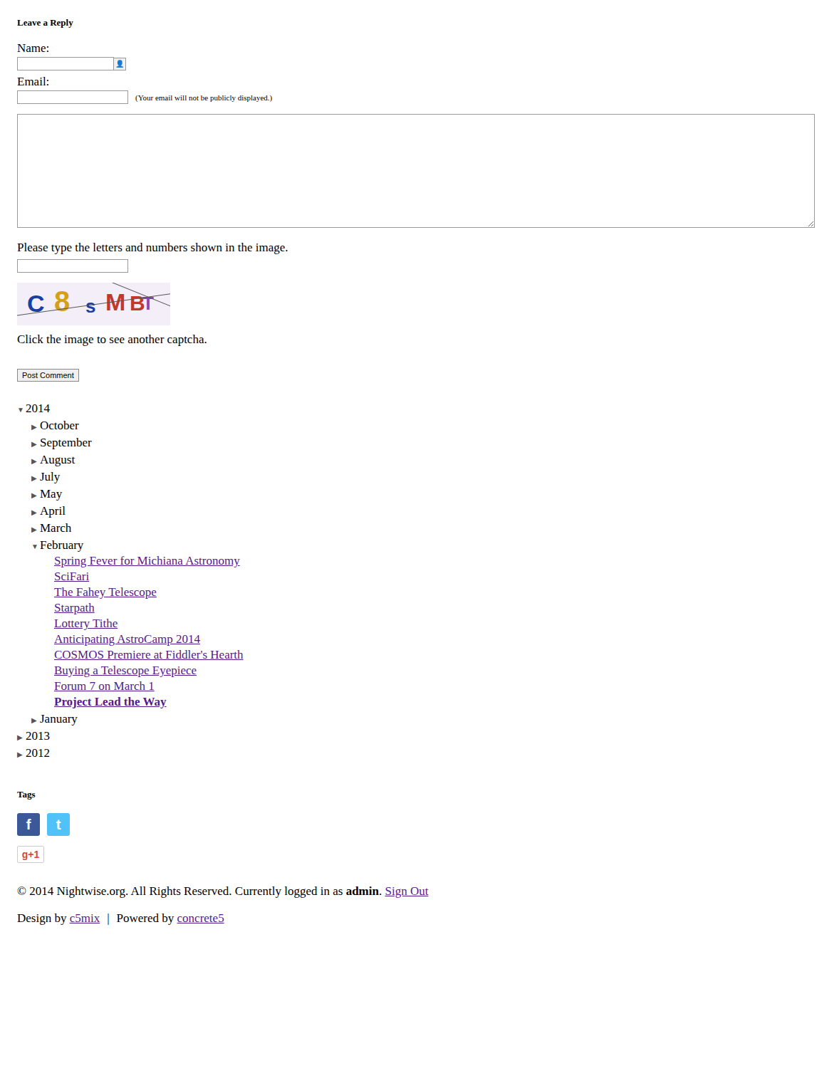Leave a Reply
Name:
👤
Email:
(Your email will not be publicly displayed.)
Please type the letters and numbers shown in the image.
C 8 s M B T
Click the image to see another captcha.
Post Comment
2014
October
September
August
July
May
April
March
February
Spring Fever for Michiana Astronomy SciFari The Fahey Telescope Starpath Lottery Tithe Anticipating AstroCamp 2014 COSMOS Premiere at Fiddler's Hearth Buying a Telescope Eyepiece Forum 7 on March 1 Project Lead the Way
January
2013
2012
Tags
f t
g+1
© 2014 Nightwise.org. All Rights Reserved. Currently logged in as admin. Sign Out
Design by c5mix|Powered by concrete5